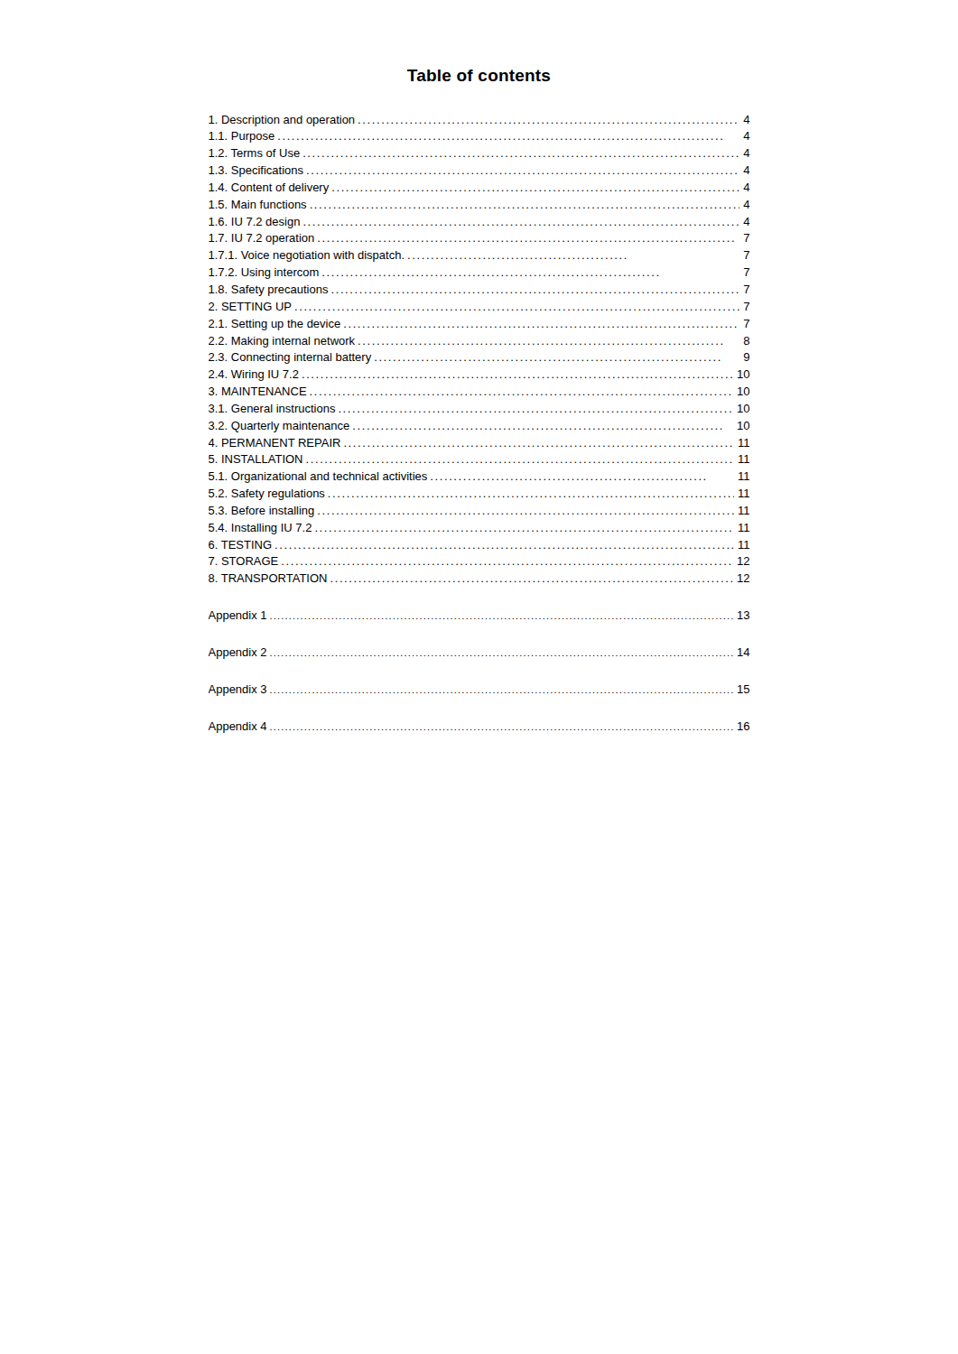Table of contents
1. Description and operation .................................................................................. 4
1.1. Purpose ............................................................................................... 4
1.2. Terms of Use ................................................................................................. 4
1.3. Specifications ............................................................................................... 4
1.4. Content of delivery ....................................................................................... 4
1.5. Main functions .............................................................................................. 4
1.6. IU 7.2 design ................................................................................................ 4
1.7. IU 7.2 operation ......................................................................................... 7
1.7.1. Voice negotiation with dispatch. ............................................... 7
1.7.2. Using intercom ........................................................................ 7
1.8. Safety precautions ....................................................................................... 7
2. SETTING UP ................................................................................................. 7
2.1. Setting up the device .................................................................................... 7
2.2. Making internal network .............................................................................. 8
2.3. Connecting internal battery .......................................................................... 9
2.4. Wiring IU 7.2 ............................................................................................... 10
3. MAINTENANCE .............................................................................................. 10
3.1. General instructions .................................................................................... 10
3.2. Quarterly maintenance ............................................................................... 10
4. PERMANENT REPAIR ..................................................................................... 11
5. INSTALLATION ................................................................................................ 11
5.1. Organizational and technical activities ........................................................... 11
5.2. Safety regulations ....................................................................................... 11
5.3. Before installing ......................................................................................... 11
5.4. Installing IU 7.2 ......................................................................................... 11
6. TESTING ....................................................................................................... 11
7. STORAGE ...................................................................................................... 12
8. TRANSPORTATION ......................................................................................... 12
Appendix 1 ............................................................................................................................................. 13
Appendix 2 ........................................................................................................................................... 14
Appendix 3 ........................................................................................................................................... 15
Appendix 4 ........................................................................................................................................... 16